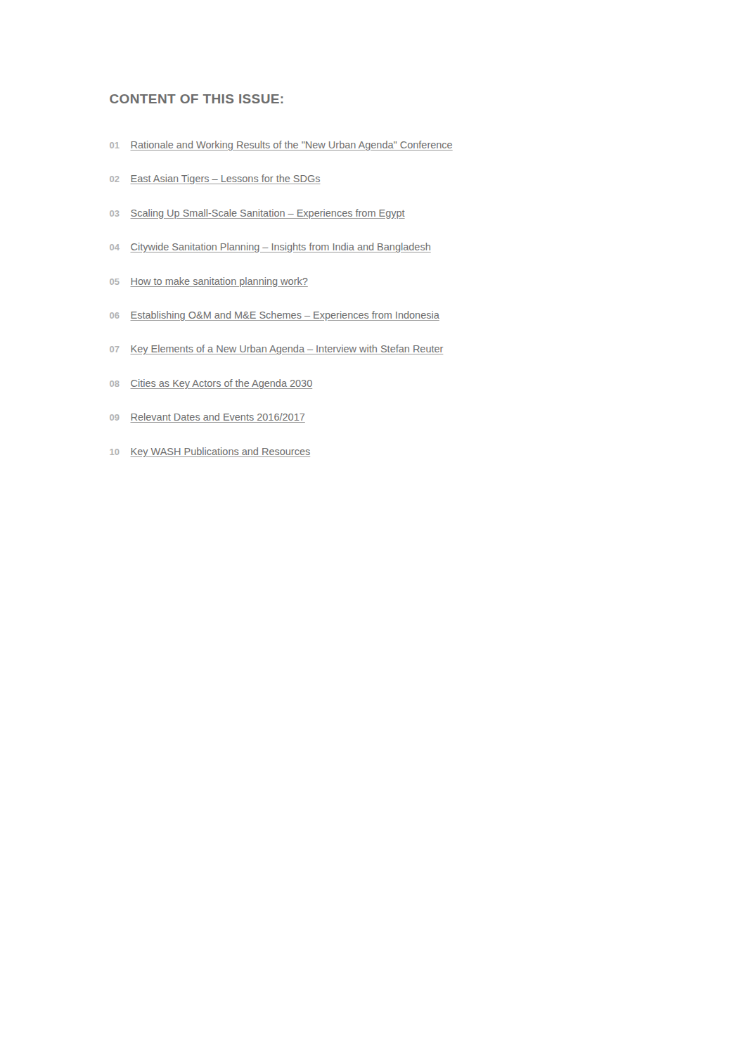CONTENT OF THIS ISSUE:
01 Rationale and Working Results of the "New Urban Agenda" Conference
02 East Asian Tigers – Lessons for the SDGs
03 Scaling Up Small-Scale Sanitation – Experiences from Egypt
04 Citywide Sanitation Planning – Insights from India and Bangladesh
05 How to make sanitation planning work?
06 Establishing O&M and M&E Schemes – Experiences from Indonesia
07 Key Elements of a New Urban Agenda – Interview with Stefan Reuter
08 Cities as Key Actors of the Agenda 2030
09 Relevant Dates and Events 2016/2017
10 Key WASH Publications and Resources